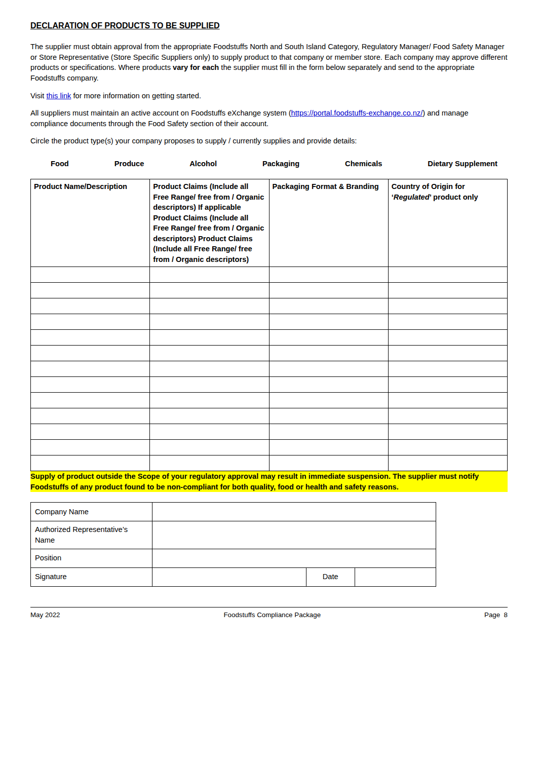DECLARATION OF PRODUCTS TO BE SUPPLIED
The supplier must obtain approval from the appropriate Foodstuffs North and South Island Category, Regulatory Manager/ Food Safety Manager or Store Representative (Store Specific Suppliers only) to supply product to that company or member store. Each company may approve different products or specifications. Where products vary for each the supplier must fill in the form below separately and send to the appropriate Foodstuffs company.
Visit this link for more information on getting started.
All suppliers must maintain an active account on Foodstuffs eXchange system (https://portal.foodstuffs-exchange.co.nz/) and manage compliance documents through the Food Safety section of their account.
Circle the product type(s) your company proposes to supply / currently supplies and provide details:
Food Produce Alcohol Packaging Chemicals Dietary Supplement
| Product Name/Description | Product Claims (Include all Free Range/ free from / Organic descriptors) If applicable Product Claims (Include all Free Range/ free from / Organic descriptors) Product Claims (Include all Free Range/ free from / Organic descriptors) | Packaging Format & Branding | Country of Origin for ‘ Regulated ’ product only |
| --- | --- | --- | --- |
Supply of product outside the Scope of your regulatory approval may result in immediate suspension. The supplier must notify Foodstuffs of any product found to be non-compliant for both quality, food or health and safety reasons.
| Company Name | |
| Authorized Representative’s Name | |
| Position | |
| Signature | | Date | |
May 2022 Foodstuffs Compliance Package Page 8